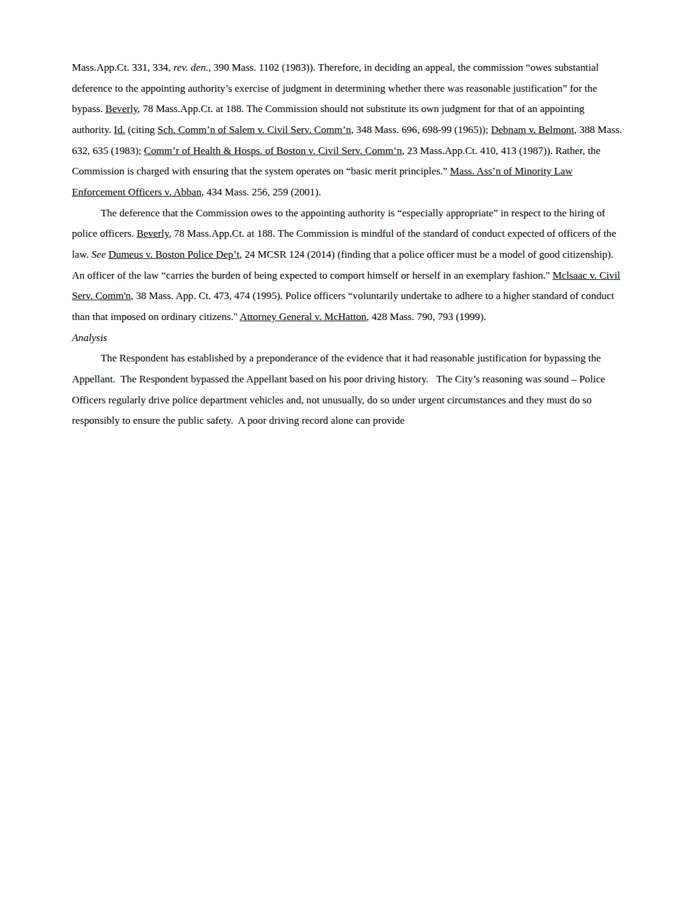Mass.App.Ct. 331, 334, rev. den., 390 Mass. 1102 (1983)). Therefore, in deciding an appeal, the commission “owes substantial deference to the appointing authority’s exercise of judgment in determining whether there was reasonable justification” for the bypass. Beverly, 78 Mass.App.Ct. at 188. The Commission should not substitute its own judgment for that of an appointing authority. Id. (citing Sch. Comm’n of Salem v. Civil Serv. Comm’n, 348 Mass. 696, 698-99 (1965)); Debnam v. Belmont, 388 Mass. 632, 635 (1983); Comm’r of Health & Hosps. of Boston v. Civil Serv. Comm’n, 23 Mass.App.Ct. 410, 413 (1987)). Rather, the Commission is charged with ensuring that the system operates on “basic merit principles.” Mass. Ass’n of Minority Law Enforcement Officers v. Abban, 434 Mass. 256, 259 (2001).
The deference that the Commission owes to the appointing authority is “especially appropriate” in respect to the hiring of police officers. Beverly, 78 Mass.App.Ct. at 188. The Commission is mindful of the standard of conduct expected of officers of the law. See Dumeus v. Boston Police Dep’t, 24 MCSR 124 (2014) (finding that a police officer must be a model of good citizenship). An officer of the law “carries the burden of being expected to comport himself or herself in an exemplary fashion." Mclsaac v. Civil Serv. Comm'n, 38 Mass. App. Ct. 473, 474 (1995). Police officers “voluntarily undertake to adhere to a higher standard of conduct than that imposed on ordinary citizens." Attorney General v. McHatton, 428 Mass. 790, 793 (1999).
Analysis
The Respondent has established by a preponderance of the evidence that it had reasonable justification for bypassing the Appellant. The Respondent bypassed the Appellant based on his poor driving history. The City’s reasoning was sound – Police Officers regularly drive police department vehicles and, not unusually, do so under urgent circumstances and they must do so responsibly to ensure the public safety. A poor driving record alone can provide